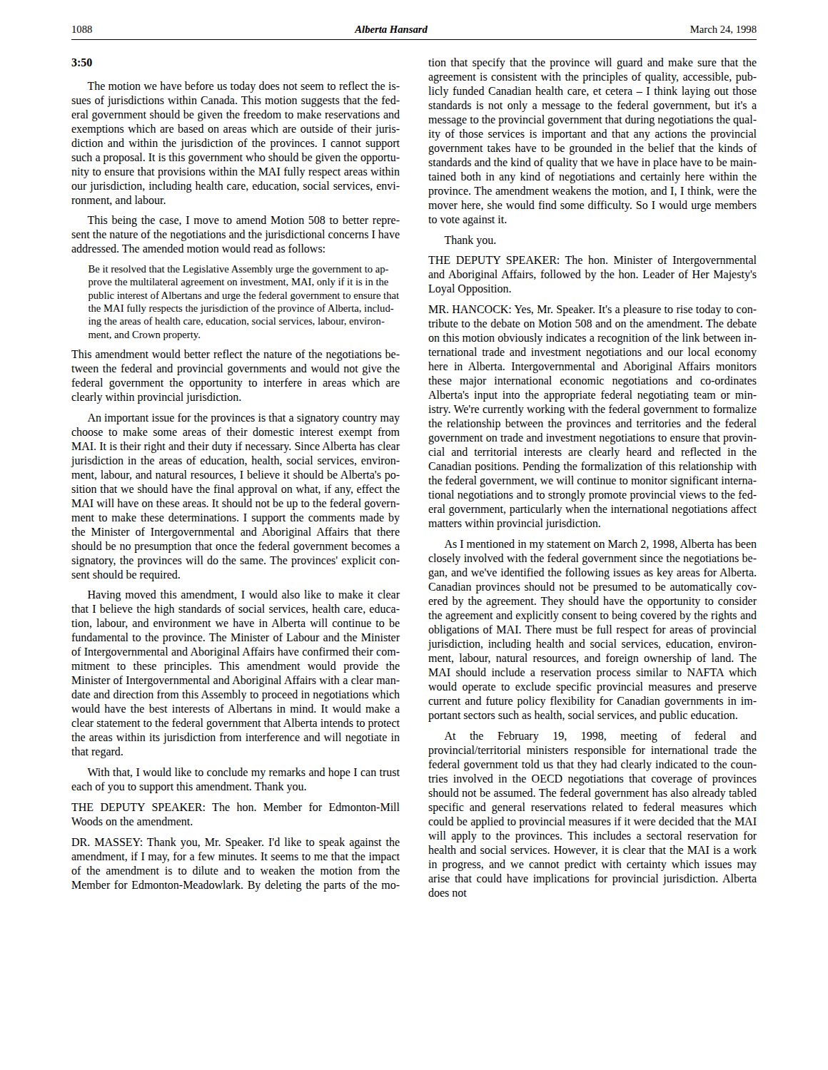1088 Alberta Hansard March 24, 1998
3:50
The motion we have before us today does not seem to reflect the issues of jurisdictions within Canada. This motion suggests that the federal government should be given the freedom to make reservations and exemptions which are based on areas which are outside of their jurisdiction and within the jurisdiction of the provinces. I cannot support such a proposal. It is this government who should be given the opportunity to ensure that provisions within the MAI fully respect areas within our jurisdiction, including health care, education, social services, environment, and labour.
This being the case, I move to amend Motion 508 to better represent the nature of the negotiations and the jurisdictional concerns I have addressed. The amended motion would read as follows:
Be it resolved that the Legislative Assembly urge the government to approve the multilateral agreement on investment, MAI, only if it is in the public interest of Albertans and urge the federal government to ensure that the MAI fully respects the jurisdiction of the province of Alberta, including the areas of health care, education, social services, labour, environment, and Crown property.
This amendment would better reflect the nature of the negotiations between the federal and provincial governments and would not give the federal government the opportunity to interfere in areas which are clearly within provincial jurisdiction.
An important issue for the provinces is that a signatory country may choose to make some areas of their domestic interest exempt from MAI. It is their right and their duty if necessary. Since Alberta has clear jurisdiction in the areas of education, health, social services, environment, labour, and natural resources, I believe it should be Alberta's position that we should have the final approval on what, if any, effect the MAI will have on these areas. It should not be up to the federal government to make these determinations. I support the comments made by the Minister of Intergovernmental and Aboriginal Affairs that there should be no presumption that once the federal government becomes a signatory, the provinces will do the same. The provinces' explicit consent should be required.
Having moved this amendment, I would also like to make it clear that I believe the high standards of social services, health care, education, labour, and environment we have in Alberta will continue to be fundamental to the province. The Minister of Labour and the Minister of Intergovernmental and Aboriginal Affairs have confirmed their commitment to these principles. This amendment would provide the Minister of Intergovernmental and Aboriginal Affairs with a clear mandate and direction from this Assembly to proceed in negotiations which would have the best interests of Albertans in mind. It would make a clear statement to the federal government that Alberta intends to protect the areas within its jurisdiction from interference and will negotiate in that regard.
With that, I would like to conclude my remarks and hope I can trust each of you to support this amendment. Thank you.
THE DEPUTY SPEAKER: The hon. Member for Edmonton-Mill Woods on the amendment.
DR. MASSEY: Thank you, Mr. Speaker. I'd like to speak against the amendment, if I may, for a few minutes. It seems to me that the impact of the amendment is to dilute and to weaken the motion from the Member for Edmonton-Meadowlark. By deleting the parts of the motion that specify that the province will guard and make sure that the agreement is consistent with the principles of quality, accessible, publicly funded Canadian health care, et cetera – I think laying out those standards is not only a message to the federal government, but it's a message to the provincial government that during negotiations the quality of those services is important and that any actions the provincial government takes have to be grounded in the belief that the kinds of standards and the kind of quality that we have in place have to be maintained both in any kind of negotiations and certainly here within the province. The amendment weakens the motion, and I, I think, were the mover here, she would find some difficulty. So I would urge members to vote against it.
Thank you.
THE DEPUTY SPEAKER: The hon. Minister of Intergovernmental and Aboriginal Affairs, followed by the hon. Leader of Her Majesty's Loyal Opposition.
MR. HANCOCK: Yes, Mr. Speaker. It's a pleasure to rise today to contribute to the debate on Motion 508 and on the amendment. The debate on this motion obviously indicates a recognition of the link between international trade and investment negotiations and our local economy here in Alberta. Intergovernmental and Aboriginal Affairs monitors these major international economic negotiations and co-ordinates Alberta's input into the appropriate federal negotiating team or ministry. We're currently working with the federal government to formalize the relationship between the provinces and territories and the federal government on trade and investment negotiations to ensure that provincial and territorial interests are clearly heard and reflected in the Canadian positions. Pending the formalization of this relationship with the federal government, we will continue to monitor significant international negotiations and to strongly promote provincial views to the federal government, particularly when the international negotiations affect matters within provincial jurisdiction.
As I mentioned in my statement on March 2, 1998, Alberta has been closely involved with the federal government since the negotiations began, and we've identified the following issues as key areas for Alberta. Canadian provinces should not be presumed to be automatically covered by the agreement. They should have the opportunity to consider the agreement and explicitly consent to being covered by the rights and obligations of MAI. There must be full respect for areas of provincial jurisdiction, including health and social services, education, environment, labour, natural resources, and foreign ownership of land. The MAI should include a reservation process similar to NAFTA which would operate to exclude specific provincial measures and preserve current and future policy flexibility for Canadian governments in important sectors such as health, social services, and public education.
At the February 19, 1998, meeting of federal and provincial/territorial ministers responsible for international trade the federal government told us that they had clearly indicated to the countries involved in the OECD negotiations that coverage of provinces should not be assumed. The federal government has also already tabled specific and general reservations related to federal measures which could be applied to provincial measures if it were decided that the MAI will apply to the provinces. This includes a sectoral reservation for health and social services. However, it is clear that the MAI is a work in progress, and we cannot predict with certainty which issues may arise that could have implications for provincial jurisdiction. Alberta does not